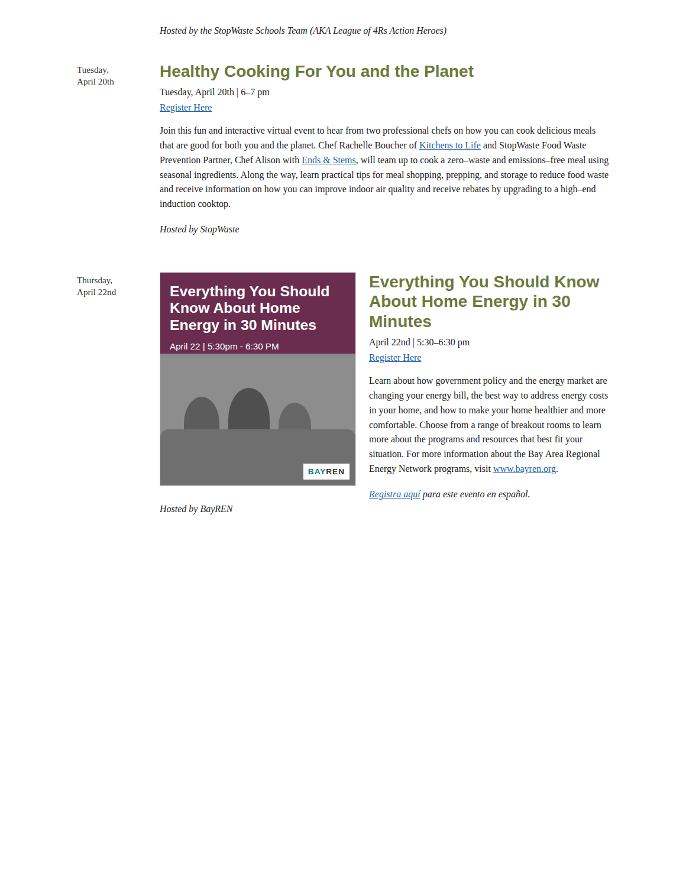Hosted by the StopWaste Schools Team (AKA League of 4Rs Action Heroes)
Tuesday,
April 20th
Healthy Cooking For You and the Planet
Tuesday, April 20th | 6–7 pm
Register Here
Join this fun and interactive virtual event to hear from two professional chefs on how you can cook delicious meals that are good for both you and the planet. Chef Rachelle Boucher of Kitchens to Life and StopWaste Food Waste Prevention Partner, Chef Alison with Ends & Stems, will team up to cook a zero–waste and emissions–free meal using seasonal ingredients. Along the way, learn practical tips for meal shopping, prepping, and storage to reduce food waste and receive information on how you can improve indoor air quality and receive rebates by upgrading to a high–end induction cooktop.
Hosted by StopWaste
Thursday,
April 22nd
Everything You Should Know About Home Energy in 30 Minutes
April 22 | 5:30pm - 6:30 PM
BAYREN
Everything You Should Know About Home Energy in 30 Minutes
April 22nd | 5:30–6:30 pm
Register Here
Learn about how government policy and the energy market are changing your energy bill, the best way to address energy costs in your home, and how to make your home healthier and more comfortable. Choose from a range of breakout rooms to learn more about the programs and resources that best fit your situation. For more information about the Bay Area Regional Energy Network programs, visit www.bayren.org.
Registra aquí para este evento en español.
Hosted by BayREN